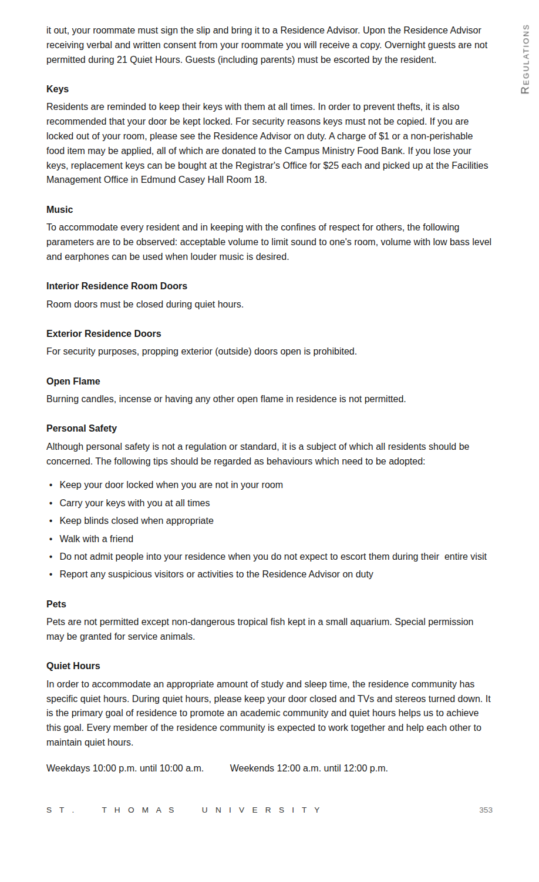Regulations
it out, your roommate must sign the slip and bring it to a Residence Advisor. Upon the Residence Advisor receiving verbal and written consent from your roommate you will receive a copy. Overnight guests are not permitted during 21 Quiet Hours. Guests (including parents) must be escorted by the resident.
Keys
Residents are reminded to keep their keys with them at all times. In order to prevent thefts, it is also recommended that your door be kept locked. For security reasons keys must not be copied. If you are locked out of your room, please see the Residence Advisor on duty. A charge of $1 or a non-perishable food item may be applied, all of which are donated to the Campus Ministry Food Bank. If you lose your keys, replacement keys can be bought at the Registrar's Office for $25 each and picked up at the Facilities Management Office in Edmund Casey Hall Room 18.
Music
To accommodate every resident and in keeping with the confines of respect for others, the following parameters are to be observed: acceptable volume to limit sound to one's room, volume with low bass level and earphones can be used when louder music is desired.
Interior Residence Room Doors
Room doors must be closed during quiet hours.
Exterior Residence Doors
For security purposes, propping exterior (outside) doors open is prohibited.
Open Flame
Burning candles, incense or having any other open flame in residence is not permitted.
Personal Safety
Although personal safety is not a regulation or standard, it is a subject of which all residents should be concerned. The following tips should be regarded as behaviours which need to be adopted:
Keep your door locked when you are not in your room
Carry your keys with you at all times
Keep blinds closed when appropriate
Walk with a friend
Do not admit people into your residence when you do not expect to escort them during their entire visit
Report any suspicious visitors or activities to the Residence Advisor on duty
Pets
Pets are not permitted except non-dangerous tropical fish kept in a small aquarium. Special permission may be granted for service animals.
Quiet Hours
In order to accommodate an appropriate amount of study and sleep time, the residence community has specific quiet hours. During quiet hours, please keep your door closed and TVs and stereos turned down. It is the primary goal of residence to promote an academic community and quiet hours helps us to achieve this goal. Every member of the residence community is expected to work together and help each other to maintain quiet hours.
Weekdays 10:00 p.m. until 10:00 a.m. Weekends 12:00 a.m. until 12:00 p.m.
S T . T H O M A S U N I V E R S I T Y
353